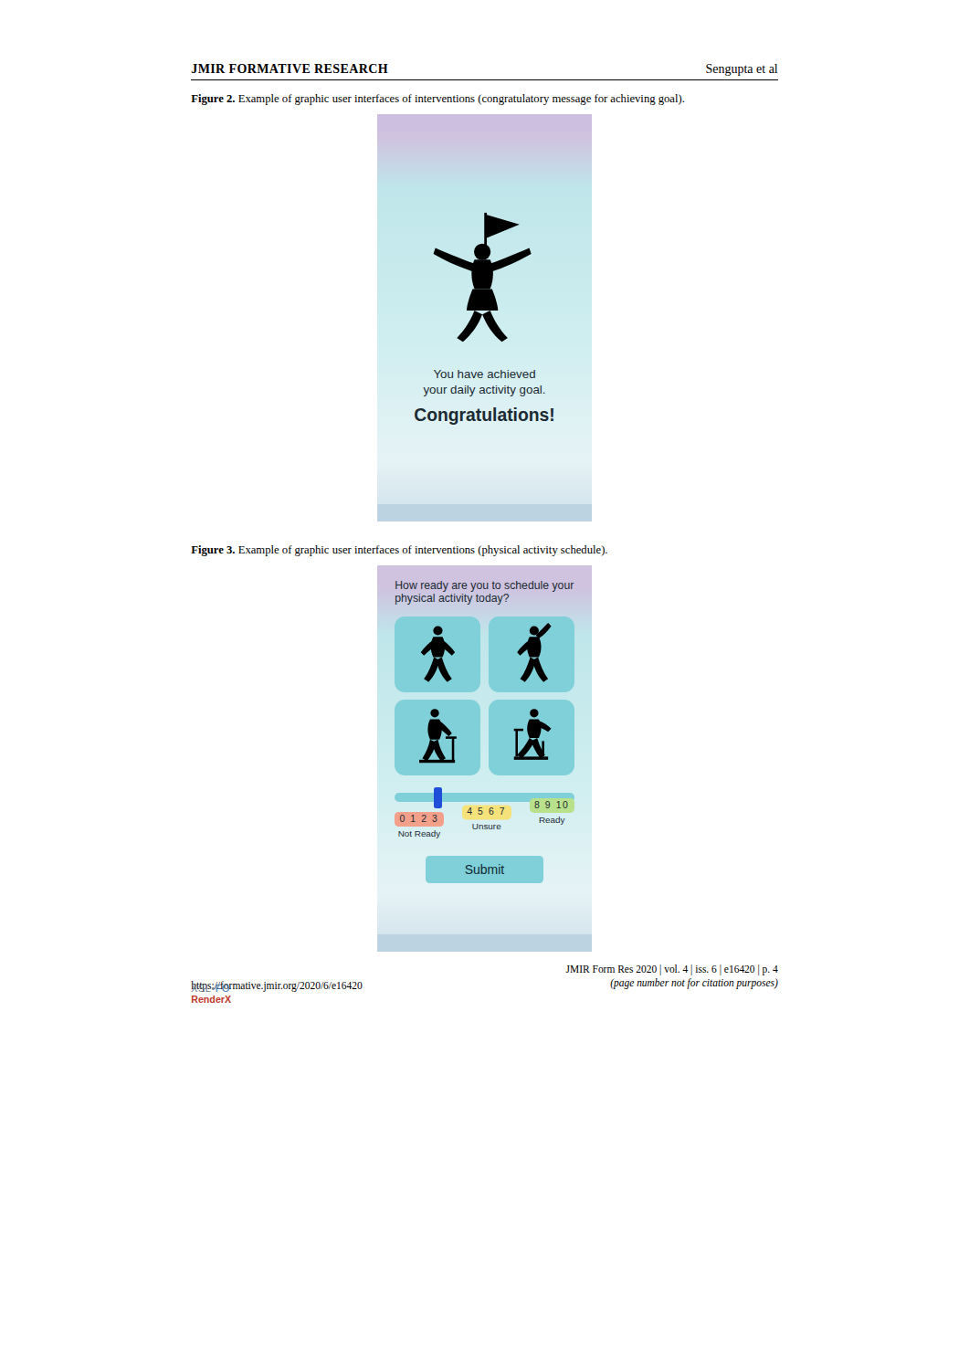JMIR FORMATIVE RESEARCH
Sengupta et al
Figure 2. Example of graphic user interfaces of interventions (congratulatory message for achieving goal).
You have achieved
your daily activity goal.
Congratulations!
Figure 3. Example of graphic user interfaces of interventions (physical activity schedule).
How ready are you to schedule your
physical activity today?
0 1 2 3 Not Ready
4 5 6 7 Unsure
8 9 10 Ready
Submit
https://formative.jmir.org/2020/6/e16420
JMIR Form Res 2020 | vol. 4 | iss. 6 | e16420 | p. 4
(page number not for citation purposes)
XSL•FO
RenderX